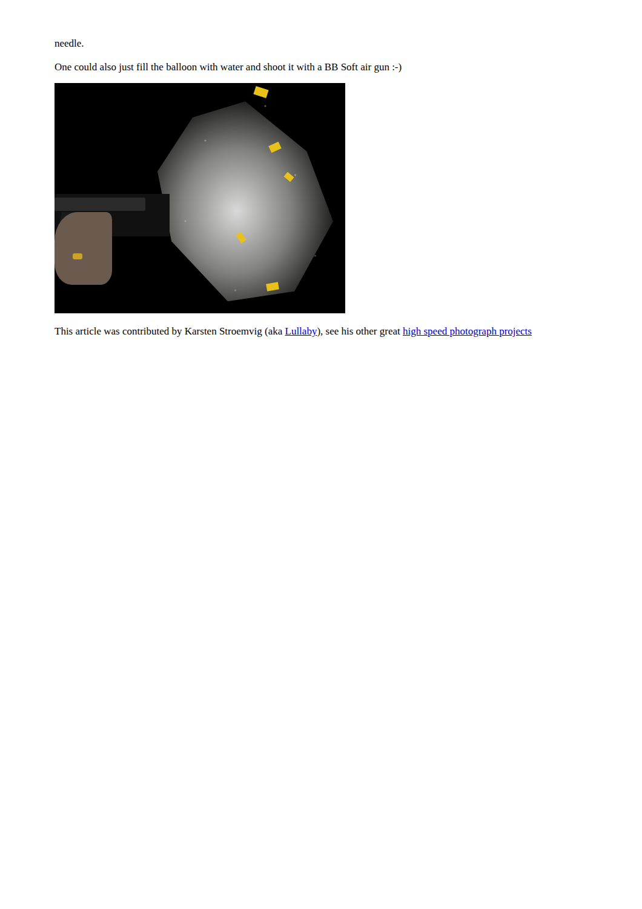needle.
One could also just fill the balloon with water and shoot it with a BB Soft air gun :-)
This article was contributed by Karsten Stroemvig (aka Lullaby), see his other great high speed photograph projects